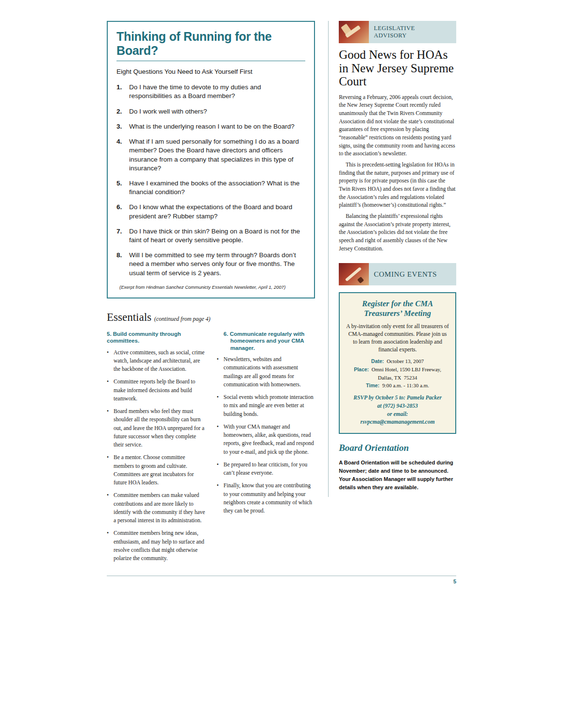Thinking of Running for the Board?
Eight Questions You Need to Ask Yourself First
1. Do I have the time to devote to my duties and responsibilities as a Board member?
2. Do I work well with others?
3. What is the underlying reason I want to be on the Board?
4. What if I am sued personally for something I do as a board member? Does the Board have directors and officers insurance from a company that specializes in this type of insurance?
5. Have I examined the books of the association? What is the financial condition?
6. Do I know what the expectations of the Board and board president are? Rubber stamp?
7. Do I have thick or thin skin? Being on a Board is not for the faint of heart or overly sensitive people.
8. Will I be committed to see my term through? Boards don’t need a member who serves only four or five months. The usual term of service is 2 years.
(Exerpt from Hindman Sanchez Communicty Essentials Newsletter, April 1, 2007)
Essentials (continued from page 4)
5. Build community through committees.
Active committees, such as social, crime watch, landscape and architectural, are the backbone of the Association.
Committee reports help the Board to make informed decisions and build teamwork.
Board members who feel they must shoulder all the responsibility can burn out, and leave the HOA unprepared for a future successor when they complete their service.
Be a mentor. Choose committee members to groom and cultivate. Committees are great incubators for future HOA leaders.
Committee members can make valued contributions and are more likely to identify with the community if they have a personal interest in its administration.
Committee members bring new ideas, enthusiasm, and may help to surface and resolve conflicts that might otherwise polarize the community.
6. Communicate regularly with homeowners and your CMA manager.
Newsletters, websites and communications with assessment mailings are all good means for communication with homeowners.
Social events which promote interaction to mix and mingle are even better at building bonds.
With your CMA manager and homeowners, alike, ask questions, read reports, give feedback, read and respond to your e-mail, and pick up the phone.
Be prepared to hear criticism, for you can’t please everyone.
Finally, know that you are contributing to your community and helping your neighbors create a community of which they can be proud.
LEGISLATIVE
ADVISORY
Good News for HOAs in New Jersey Supreme Court
Reversing a February, 2006 appeals court decision, the New Jersey Supreme Court recently ruled unanimously that the Twin Rivers Community Association did not violate the state’s constitutional guarantees of free expression by placing “reasonable” restrictions on residents posting yard signs, using the community room and having access to the association’s newsletter.
This is precedent-setting legislation for HOAs in finding that the nature, purposes and primary use of property is for private purposes (in this case the Twin Rivers HOA) and does not favor a finding that the Association’s rules and regulations violated plaintiff’s (homeowner’s) constitutional rights.”
Balancing the plaintiffs’ expressional rights against the Association’s private property interest, the Association’s policies did not violate the free speech and right of assembly clauses of the New Jersey Constitution.
COMING EVENTS
Register for the CMA
Treasurers’ Meeting
A by-invitation only event for all treasurers of CMA-managed communities. Please join us to learn from association leadership and financial experts.
Date: October 13, 2007
Place: Omni Hotel, 1590 LBJ Freeway,
Dallas, TX 75234
Time: 9:00 a.m. - 11:30 a.m.
RSVP by October 5 to: Pamela Packer
at (972) 943-2853
or email:
rsvpcma@cmamanagement.com
Board Orientation
A Board Orientation will be scheduled during November; date and time to be announced. Your Association Manager will supply further details when they are available.
5